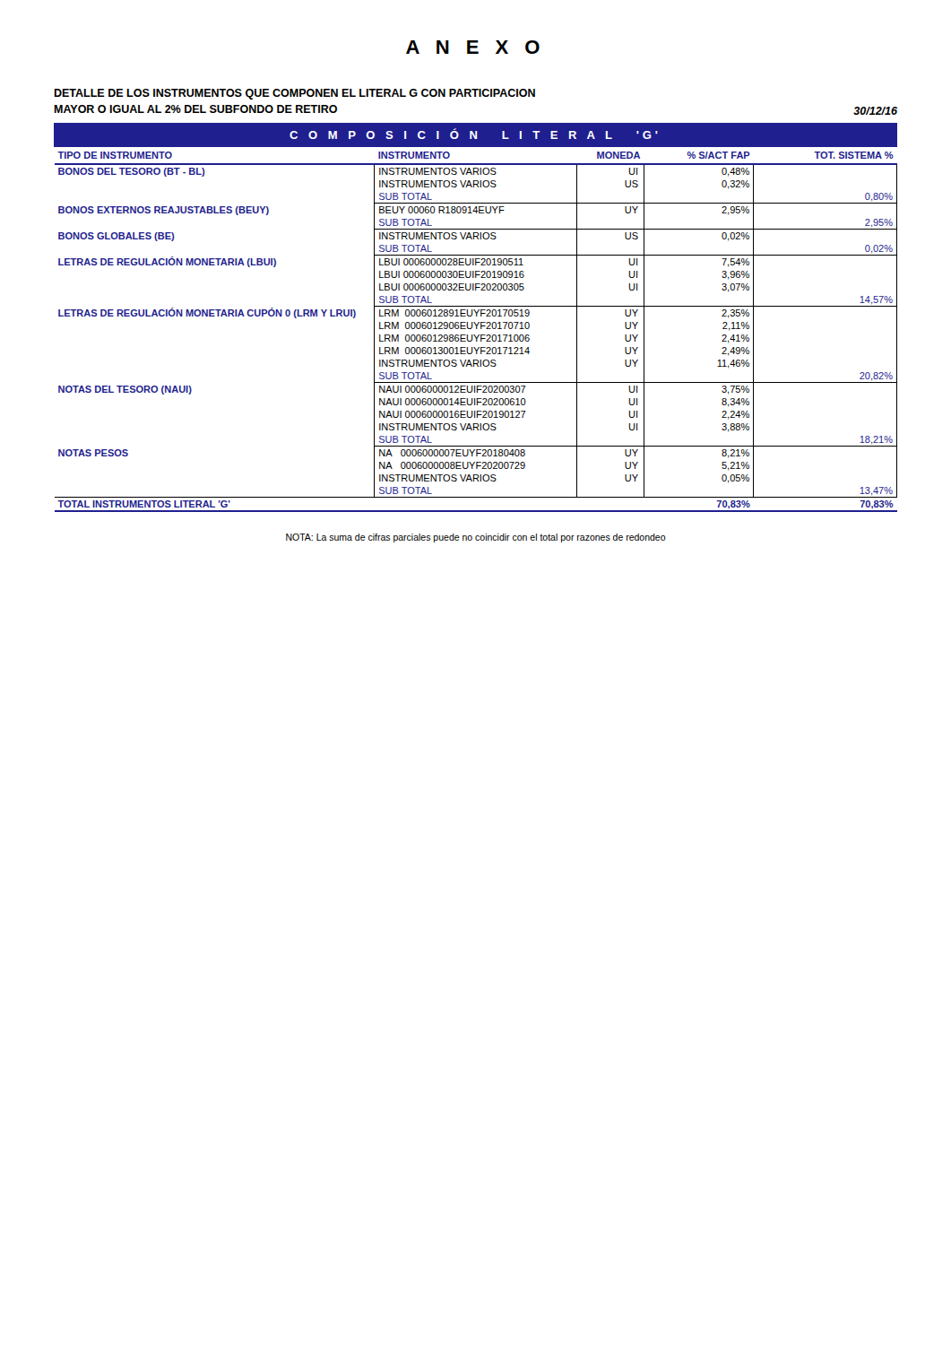A N E X O
DETALLE DE LOS INSTRUMENTOS QUE COMPONEN EL LITERAL G CON PARTICIPACION
MAYOR O IGUAL AL 2% DEL SUBFONDO DE RETIRO
30/12/16
| C O M P O S I C I Ó N L I T E R A L 'G' |
| TIPO DE INSTRUMENTO | INSTRUMENTO | MONEDA | % S/ACT FAP | TOT. SISTEMA % |
| BONOS DEL TESORO (BT - BL) | INSTRUMENTOS VARIOS | UI | 0,48% | |
| | INSTRUMENTOS VARIOS | US | 0,32% | |
| | SUB TOTAL | | | 0,80% |
| BONOS EXTERNOS REAJUSTABLES (BEUY) | BEUY 00060 R180914EUYF | UY | 2,95% | |
| | SUB TOTAL | | | 2,95% |
| BONOS GLOBALES (BE) | INSTRUMENTOS VARIOS | US | 0,02% | |
| | SUB TOTAL | | | 0,02% |
| LETRAS DE REGULACIÓN MONETARIA (LBUI) | LBUI 0006000028EUIF20190511 | UI | 7,54% | |
| | LBUI 0006000030EUIF20190916 | UI | 3,96% | |
| | LBUI 0006000032EUIF20200305 | UI | 3,07% | |
| | SUB TOTAL | | | 14,57% |
| LETRAS DE REGULACIÓN MONETARIA CUPÓN 0 (LRM Y LRUI) | LRM 0006012891EUYF20170519 | UY | 2,35% | |
| | LRM 0006012906EUYF20170710 | UY | 2,11% | |
| | LRM 0006012986EUYF20171006 | UY | 2,41% | |
| | LRM 0006013001EUYF20171214 | UY | 2,49% | |
| | INSTRUMENTOS VARIOS | UY | 11,46% | |
| | SUB TOTAL | | | 20,82% |
| NOTAS DEL TESORO (NAUI) | NAUI 0006000012EUIF20200307 | UI | 3,75% | |
| | NAUI 0006000014EUIF20200610 | UI | 8,34% | |
| | NAUI 0006000016EUIF20190127 | UI | 2,24% | |
| | INSTRUMENTOS VARIOS | UI | 3,88% | |
| | SUB TOTAL | | | 18,21% |
| NOTAS PESOS | NA 0006000007EUYF20180408 | UY | 8,21% | |
| | NA 0006000008EUYF20200729 | UY | 5,21% | |
| | INSTRUMENTOS VARIOS | UY | 0,05% | |
| | SUB TOTAL | | | 13,47% |
| TOTAL INSTRUMENTOS LITERAL 'G' | | | 70,83% | 70,83% |
NOTA: La suma de cifras parciales puede no coincidir con el total por razones de redondeo